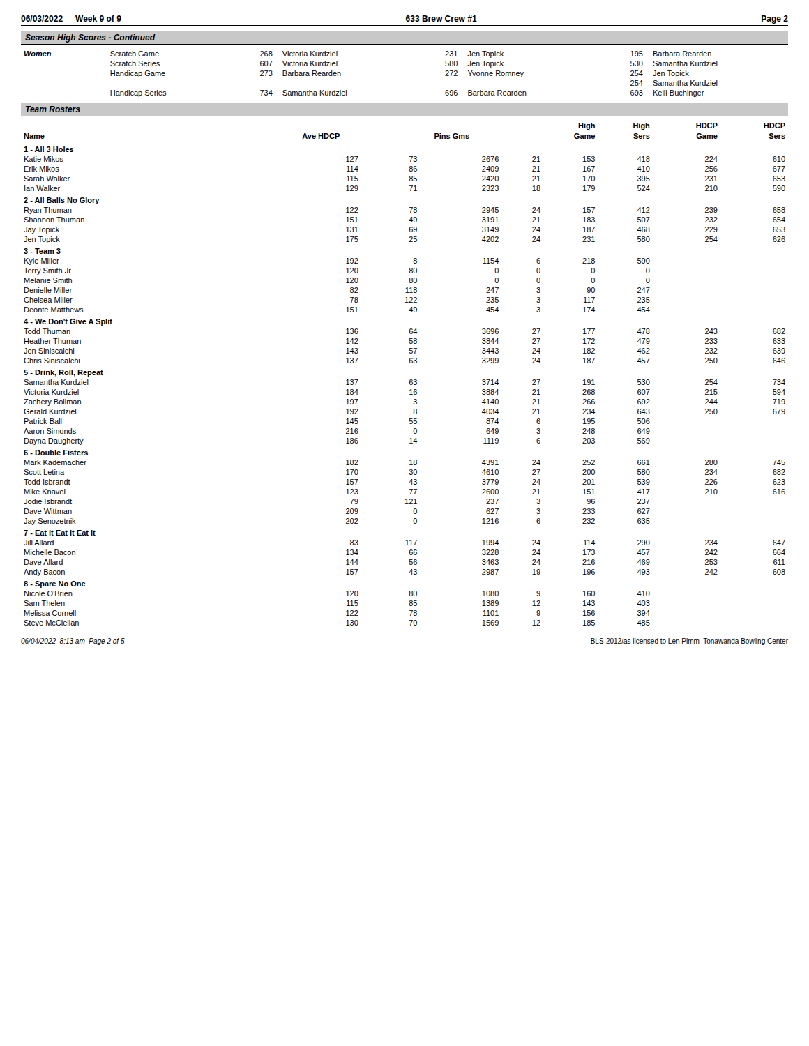06/03/2022 Week 9 of 9
633 Brew Crew #1
Page 2
Season High Scores - Continued
| Women | Scratch Game | 268 | Victoria Kurdziel | 231 | Jen Topick | 195 | Barbara Rearden |
| | Scratch Series | 607 | Victoria Kurdziel | 580 | Jen Topick | 530 | Samantha Kurdziel |
| | Handicap Game | 273 | Barbara Rearden | 272 | Yvonne Romney | 254 | Jen Topick |
| | | | | | | 254 | Samantha Kurdziel |
| | Handicap Series | 734 | Samantha Kurdziel | 696 | Barbara Rearden | 693 | Kelli Buchinger |
Team Rosters
| | | | | | High | High | HDCP | HDCP |
| --- | --- | --- | --- | --- | --- | --- | --- | --- |
| Name | Ave HDCP | | Pins Gms | | Game | Sers | Game | Sers |
| 1 - All 3 Holes |
| Katie Mikos | 127 | 73 | 2676 | 21 | 153 | 418 | 224 | 610 |
| Erik Mikos | 114 | 86 | 2409 | 21 | 167 | 410 | 256 | 677 |
| Sarah Walker | 115 | 85 | 2420 | 21 | 170 | 395 | 231 | 653 |
| Ian Walker | 129 | 71 | 2323 | 18 | 179 | 524 | 210 | 590 |
| 2 - All Balls No Glory |
| Ryan Thuman | 122 | 78 | 2945 | 24 | 157 | 412 | 239 | 658 |
| Shannon Thuman | 151 | 49 | 3191 | 21 | 183 | 507 | 232 | 654 |
| Jay Topick | 131 | 69 | 3149 | 24 | 187 | 468 | 229 | 653 |
| Jen Topick | 175 | 25 | 4202 | 24 | 231 | 580 | 254 | 626 |
| 3 - Team 3 |
| Kyle Miller | 192 | 8 | 1154 | 6 | 218 | 590 | | |
| Terry Smith Jr | 120 | 80 | 0 | 0 | 0 | 0 | | |
| Melanie Smith | 120 | 80 | 0 | 0 | 0 | 0 | | |
| Denielle Miller | 82 | 118 | 247 | 3 | 90 | 247 | | |
| Chelsea Miller | 78 | 122 | 235 | 3 | 117 | 235 | | |
| Deonte Matthews | 151 | 49 | 454 | 3 | 174 | 454 | | |
| 4 - We Don't Give A Split |
| Todd Thuman | 136 | 64 | 3696 | 27 | 177 | 478 | 243 | 682 |
| Heather Thuman | 142 | 58 | 3844 | 27 | 172 | 479 | 233 | 633 |
| Jen Siniscalchi | 143 | 57 | 3443 | 24 | 182 | 462 | 232 | 639 |
| Chris Siniscalchi | 137 | 63 | 3299 | 24 | 187 | 457 | 250 | 646 |
| 5 - Drink, Roll, Repeat |
| Samantha Kurdziel | 137 | 63 | 3714 | 27 | 191 | 530 | 254 | 734 |
| Victoria Kurdziel | 184 | 16 | 3884 | 21 | 268 | 607 | 215 | 594 |
| Zachery Bollman | 197 | 3 | 4140 | 21 | 266 | 692 | 244 | 719 |
| Gerald Kurdziel | 192 | 8 | 4034 | 21 | 234 | 643 | 250 | 679 |
| Patrick Ball | 145 | 55 | 874 | 6 | 195 | 506 | | |
| Aaron Simonds | 216 | 0 | 649 | 3 | 248 | 649 | | |
| Dayna Daugherty | 186 | 14 | 1119 | 6 | 203 | 569 | | |
| 6 - Double Fisters |
| Mark Kademacher | 182 | 18 | 4391 | 24 | 252 | 661 | 280 | 745 |
| Scott Letina | 170 | 30 | 4610 | 27 | 200 | 580 | 234 | 682 |
| Todd Isbrandt | 157 | 43 | 3779 | 24 | 201 | 539 | 226 | 623 |
| Mike Knavel | 123 | 77 | 2600 | 21 | 151 | 417 | 210 | 616 |
| Jodie Isbrandt | 79 | 121 | 237 | 3 | 96 | 237 | | |
| Dave Wittman | 209 | 0 | 627 | 3 | 233 | 627 | | |
| Jay Senozetnik | 202 | 0 | 1216 | 6 | 232 | 635 | | |
| 7 - Eat it Eat it Eat it |
| Jill Allard | 83 | 117 | 1994 | 24 | 114 | 290 | 234 | 647 |
| Michelle Bacon | 134 | 66 | 3228 | 24 | 173 | 457 | 242 | 664 |
| Dave Allard | 144 | 56 | 3463 | 24 | 216 | 469 | 253 | 611 |
| Andy Bacon | 157 | 43 | 2987 | 19 | 196 | 493 | 242 | 608 |
| 8 - Spare No One |
| Nicole O'Brien | 120 | 80 | 1080 | 9 | 160 | 410 | | |
| Sam Thelen | 115 | 85 | 1389 | 12 | 143 | 403 | | |
| Melissa Cornell | 122 | 78 | 1101 | 9 | 156 | 394 | | |
| Steve McClellan | 130 | 70 | 1569 | 12 | 185 | 485 | | |
06/04/2022 8:13 am Page 2 of 5
BLS-2012/as licensed to Len Pimm Tonawanda Bowling Center